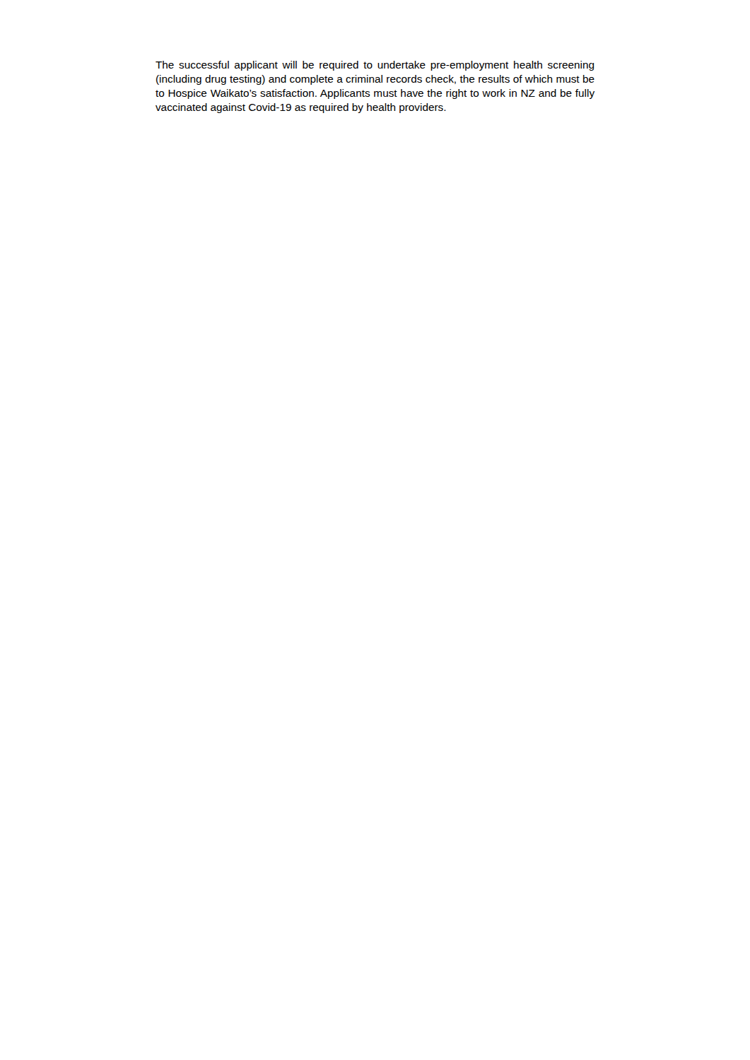The successful applicant will be required to undertake pre-employment health screening (including drug testing) and complete a criminal records check, the results of which must be to Hospice Waikato’s satisfaction. Applicants must have the right to work in NZ and be fully vaccinated against Covid-19 as required by health providers.